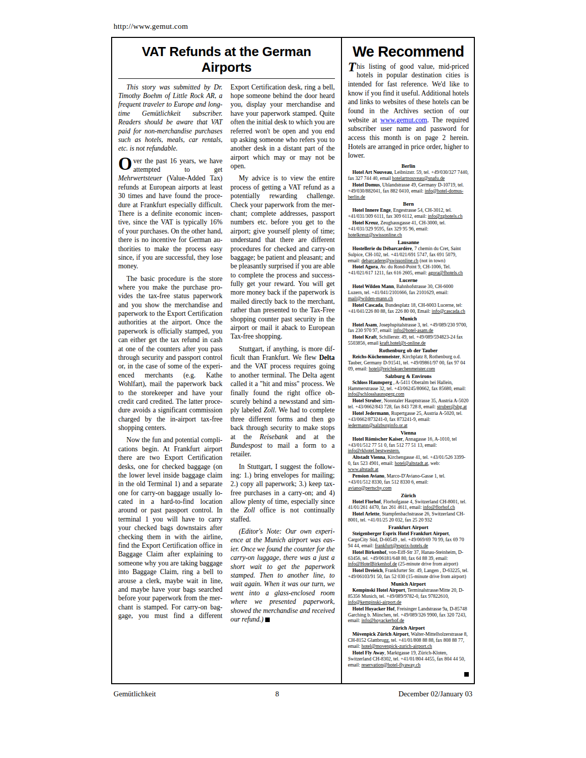http://www.gemut.com
VAT Refunds at the German Airports
This story was submitted by Dr. Timothy Boehm of Little Rock AR, a frequent traveler to Europe and longtime Gemütlichkeit subscriber. Readers should be aware that VAT paid for non-merchandise purchases such as hotels, meals, car rentals, etc. is not refundable.
Over the past 16 years, we have attempted to get Mehrwertsteuer (Value-Added Tax) refunds at European airports at least 30 times and have found the procedure at Frankfurt especially difficult. There is a definite economic incentive, since the VAT is typically 16% of your purchases. On the other hand, there is no incentive for German authorities to make the process easy since, if you are successful, they lose money.
The basic procedure is the store where you make the purchase provides the tax-free status paperwork and you show the merchandise and paperwork to the Export Certification authorities at the airport. Once the paperwork is officially stamped, you can either get the tax refund in cash at one of the counters after you pass through security and passport control or, in the case of some of the experienced merchants (e.g. Kathe Wohlfart), mail the paperwork back to the storekeeper and have your credit card credited. The latter procedure avoids a significant commission charged by the in-airport tax-free shopping centers.
Now the fun and potential complications begin. At Frankfurt airport there are two Export Certification desks, one for checked baggage (on the lower level inside baggage claim in the old Terminal 1) and a separate one for carry-on baggage usually located in a hard-to-find location around or past passport control. In terminal 1 you will have to carry your checked bags downstairs after checking them in with the airline, find the Export Certification office in Baggage Claim after explaining to someone why you are taking baggage into Baggage Claim, ring a bell to arouse a clerk, maybe wait in line, and maybe have your bags searched before your paperwork from the merchant is stamped. For carry-on baggage, you must find a different Export Certification desk, ring a bell, hope someone behind the door heard you, display your merchandise and have your paperwork stamped. Quite often the initial desk to which you are referred won't be open and you end up asking someone who refers you to another desk in a distant part of the airport which may or may not be open.
My advice is to view the entire process of getting a VAT refund as a potentially rewarding challenge. Check your paperwork from the merchant; complete addresses, passport numbers etc. before you get to the airport; give yourself plenty of time; understand that there are different procedures for checked and carry-on baggage; be patient and pleasant; and be pleasantly surprised if you are able to complete the process and successfully get your reward. You will get more money back if the paperwork is mailed directly back to the merchant, rather than presented to the Tax-Free shopping counter past security in the airport or mail it aback to European Tax-free shopping.
Stuttgart, if anything, is more difficult than Frankfurt. We flew Delta and the VAT process requires going to another terminal. The Delta agent called it a "hit and miss" process. We finally found the right office obscurely behind a newsstand and simply labeled Zoll. We had to complete three different forms and then go back through security to make stops at the Reisebank and at the Bundespost to mail a form to a retailer.
In Stuttgart, I suggest the following: 1.) bring envelopes for mailing; 2.) copy all paperwork; 3.) keep tax-free purchases in a carry-on; and 4) allow plenty of time, especially since the Zoll office is not continually staffed.
(Editor's Note: Our own experience at the Munich airport was easier. Once we found the counter for the carry-on luggage, there was a just a short wait to get the paperwork stamped. Then to another line, to wait again. When it was our turn, we went into a glass-enclosed room where we presented paperwork, showed the merchandise and received our refund.)
We Recommend
This listing of good value, mid-priced hotels in popular destination cities is intended for fast reference. We'd like to know if you find it useful. Additional hotels and links to websites of these hotels can be found in the Archives section of our website at www.gemut.com. The required subscriber user name and password for access this month is on page 2 herein. Hotels are arranged in price order, higher to lower.
Berlin
Hotel Art Nouveau, Leibnizstr. 59, tel. +49/030/327 7440, fax 327 744 40, email hotelartnouveau@snafu.de
Hotel Domus, Uhlandstrasse 49, Germany D-10719, tel. +49/030/882041, fax 882 0410, email: info@hotel-domus-berlin.de
Bern
Hotel Innere Enge, Engestrasse 54, CH-3012, tel. +41/031/309 6111, fax 309 6112, email: info@zghotels.ch
Hotel Kreuz, Zeughausgasse 41, CH-3000, tel. +41/031/329 9595, fax 329 95 96, email: hotelkreuz@swissonline.ch
Lausanne
Hostellerie du Débarcardère, 7 chemin du Cret, Saint Sulpice, CH-102, tel. +41/021/691 5747, fax 691 5079, email: debarcadere@swissonline.ch (not in town)
Hotel Agora, Av. du Rond-Point 9, CH-1006, Tel. +41/021/617 1211, fax 616 2605, email: agora@fhotels.ch
Lucerne
Hotel Wilden Mann, Bahnhofstrasse 30, CH-6000 Luzern, tel. +41/041/2101666, fax 2101629, email: mail@wilden-mann.ch
Hotel Cascada, Bundesplatz 18, CH-6003 Lucerne, tel: +41/041/226 80 88, fax 226 80 00, Email: info@cascada.ch
Munich
Hotel Asam, Josephspitalstrasse 3, tel. +49/089/230 9700, fax 230 970 97, email: info@hotel-asam.de
Hotel Kraft, Schillerstr. 49, tel. +49/089/594823-24 fax 5503856, email kraft.hotel@t-online.de
Rothenburg ob der Tauber
Reichs-Küchenmeister, Kirchplatz 8, Rothenburg o.d. Tauber, Germany D-91541, tel. +49/09861/97 00, fax 97 04 09, email: hotel@reichskuechenmeister.com
Salzburg & Environs
Schloss Haunsperg , A-5411 Oberalm bei Hallein, Hammerstrasse 32, tel. +43/06245/80662, fax 85680, email: info@schlosshaunsperg.com
Hotel Struber, Nonntaler Hauptstrasse 35, Austria A-5020 tel. +43/0662/843 728, fax 843 728 8, email: struber@sbg.at
Hotel Jedermann, Rupertgasse 25, Austria A-5020, tel. +43/0662/873241-0, fax 873241-9, email: jedermann@salzburginfo.or.at
Vienna
Hotel Römischer Kaiser, Annagasse 16, A-1010, tel +43/01/512 77 51 0, fax 512 77 51 13, email: info@rkhotel.bestwestern.
Altstadt Vienna, Kirchengasse 41, tel. +43/01/526 3399-0, fax 523 4901, email: hotel@altstadt.at, web: www.altstadt.at
Pension Aviano, Marco-D'Aviano-Gasse 1, tel. +43/01/512 8330, fax 512 8330 6, email: aviano@pertschy.com
Zürich
Hotel Florhof, Florhofgasse 4, Switzerland CH-8001, tel. 41/01/261 4470, fax 261 4611, email: info@florhof.ch
Hotel Arlette, Stampfenbachstrasse 26, Switzerland CH-8001, tel. +41/01/25 20 032, fax 25 20 932
Frankfurt Airport
Steigenberger Esprix Hotel Frankfurt Airport, CargoCity Süd, D-60549 , tel. +49/069/69 70 99, fax 69 70 94 44, email: frankfurt@esprix-hotels.de
Hotel Birkenhof, von-Eiff-Str 37, Hanau-Steinheim, D-63456, tel. +49/06181/648 80, fax 64 88 39, email: info@HotelBirkenhof.de (25-minute drive from airport)
Hotel Dreieich, Frankfurter Str. 49, Langen , D-63225, tel. +49/06103/91 50, fax 52 030 (15-minute drive from airport)
Munich Airport
Kempinski Hotel Airport, Terminalstrasse/Mitte 20, D-85356 Munich, tel. +49/089/9782-0, fax 97822610, info@kempinski-airport.de
Hotel Hoyacker Hof, Freisinger Landstrasse 9a, D-85748 Garching b. München, tel. +49/089/326 9900, fax 320 7243, email: info@hoyackerhof.de
Zürich Airport
Mövenpick Zürich Airport, Walter-Mittelholzerstrasse 8, CH-8152 Glattbrugg, tel. +41/01/808 88 88, fax 808 88 77, email: hotel@movenpick-zurich-airport.ch
Hotel Fly Away, Marktgasse 19, Zürich-Kloten, Switzerland CH-8302, tel. +41/01/804 4455, fax 804 44 50, email: reservation@hotel-flyaway.ch
Gemütlichkeit
8
December 02/January 03